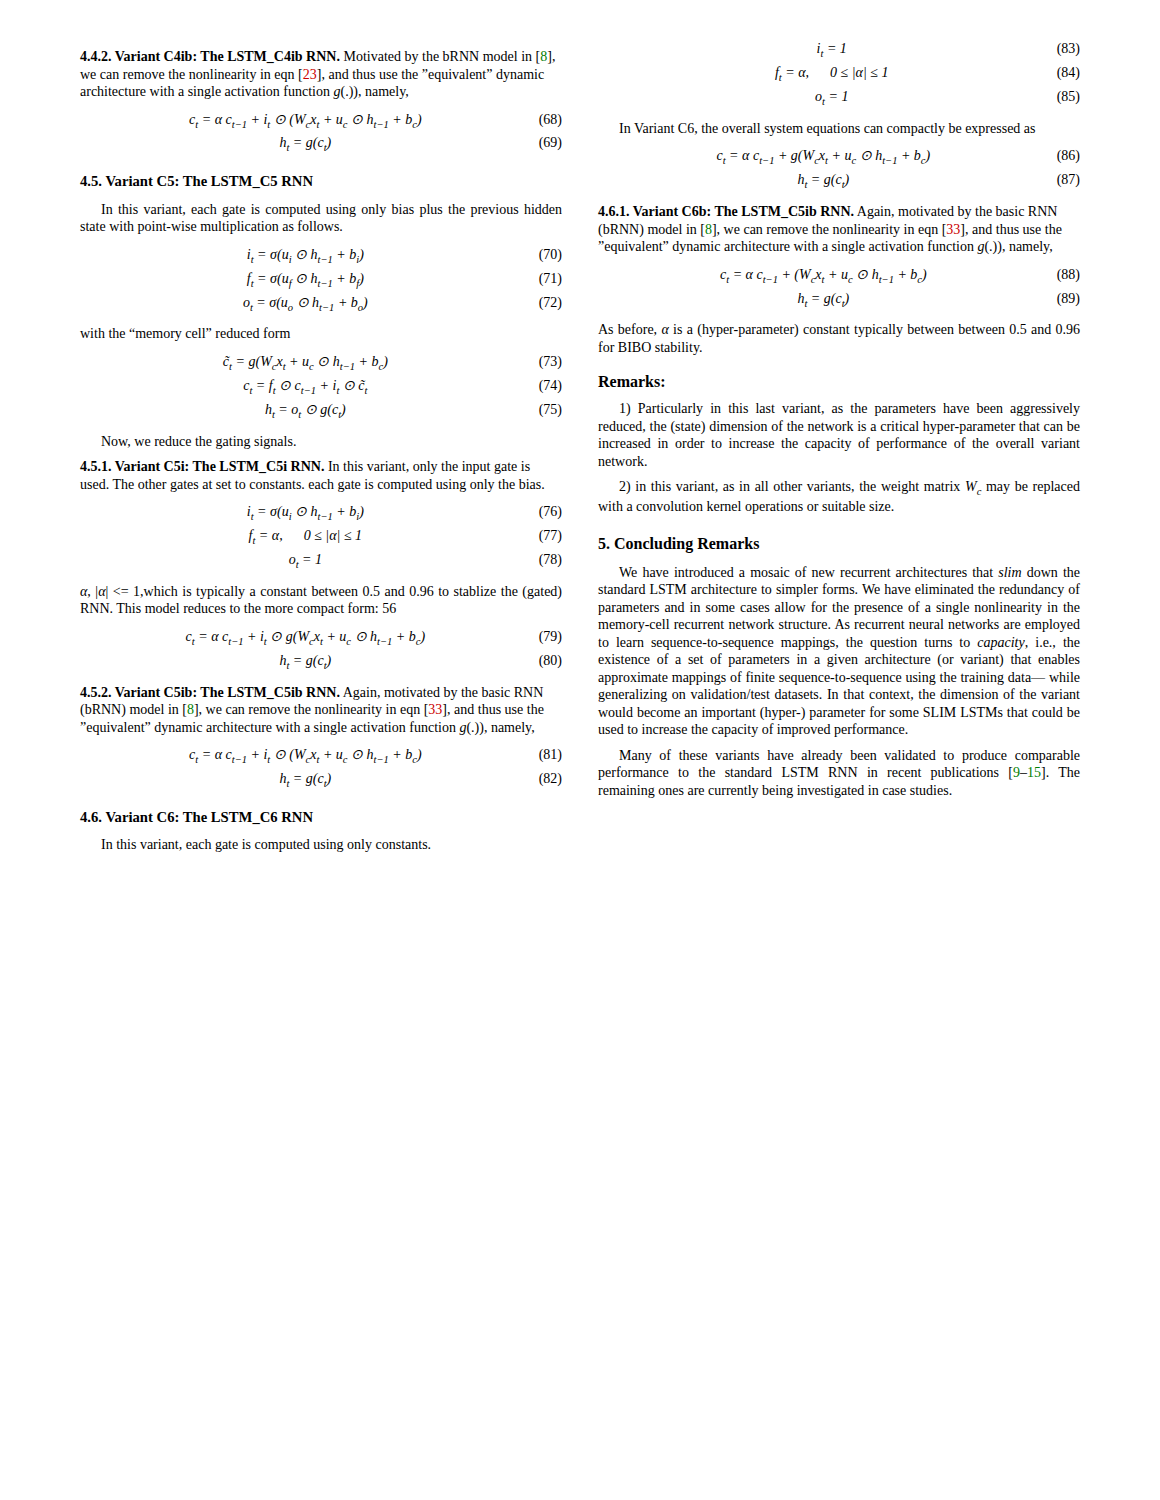4.4.2. Variant C4ib: The LSTM_C4ib RNN.
Motivated by the bRNN model in [8], we can remove the nonlinearity in eqn [23], and thus use the ”equivalent” dynamic architecture with a single activation function g(.)), namely,
ct = α ct−1 + it ⊙ (Wcxt + uc ⊙ ht−1 + bc)(68)
ht = g(ct)(69)
4.5. Variant C5: The LSTM_C5 RNN
In this variant, each gate is computed using only bias plus the previous hidden state with point-wise multiplication as follows.
it = σ(ui ⊙ ht−1 + bi)(70)
ft = σ(uf ⊙ ht−1 + bf)(71)
ot = σ(uo ⊙ ht−1 + bo)(72)
with the “memory cell” reduced form
c̃t = g(Wcxt + uc ⊙ ht−1 + bc)(73)
ct = ft ⊙ ct−1 + it ⊙ c̃t(74)
ht = ot ⊙ g(ct)(75)
Now, we reduce the gating signals.
4.5.1. Variant C5i: The LSTM_C5i RNN.
In this variant, only the input gate is used. The other gates at set to constants. each gate is computed using only the bias.
it = σ(ui ⊙ ht−1 + bi)(76)
ft = α, 0 ≤ |α| ≤ 1(77)
ot = 1(78)
α, |α| <= 1,which is typically a constant between 0.5 and 0.96 to stablize the (gated) RNN. This model reduces to the more compact form: 56
ct = α ct−1 + it ⊙ g(Wcxt + uc ⊙ ht−1 + bc)(79)
ht = g(ct)(80)
4.5.2. Variant C5ib: The LSTM_C5ib RNN.
Again, motivated by the basic RNN (bRNN) model in [8], we can remove the nonlinearity in eqn [33], and thus use the ”equivalent” dynamic architecture with a single activation function g(.)), namely,
ct = α ct−1 + it ⊙ (Wcxt + uc ⊙ ht−1 + bc)(81)
ht = g(ct)(82)
4.6. Variant C6: The LSTM_C6 RNN
In this variant, each gate is computed using only constants.
it = 1(83)
ft = α, 0 ≤ |α| ≤ 1(84)
ot = 1(85)
In Variant C6, the overall system equations can compactly be expressed as
ct = α ct−1 + g(Wcxt + uc ⊙ ht−1 + bc)(86)
ht = g(ct)(87)
4.6.1. Variant C6b: The LSTM_C5ib RNN.
Again, motivated by the basic RNN (bRNN) model in [8], we can remove the nonlinearity in eqn [33], and thus use the ”equivalent” dynamic architecture with a single activation function g(.)), namely,
ct = α ct−1 + (Wcxt + uc ⊙ ht−1 + bc)(88)
ht = g(ct)(89)
As before, α is a (hyper-parameter) constant typically between between 0.5 and 0.96 for BIBO stability.
Remarks:
1) Particularly in this last variant, as the parameters have been aggressively reduced, the (state) dimension of the network is a critical hyper-parameter that can be increased in order to increase the capacity of performance of the overall variant network.
2) in this variant, as in all other variants, the weight matrix Wc may be replaced with a convolution kernel operations or suitable size.
5. Concluding Remarks
We have introduced a mosaic of new recurrent architectures that slim down the standard LSTM architecture to simpler forms. We have eliminated the redundancy of parameters and in some cases allow for the presence of a single nonlinearity in the memory-cell recurrent network structure. As recurrent neural networks are employed to learn sequence-to-sequence mappings, the question turns to capacity, i.e., the existence of a set of parameters in a given architecture (or variant) that enables approximate mappings of finite sequence-to-sequence using the training data— while generalizing on validation/test datasets. In that context, the dimension of the variant would become an important (hyper-) parameter for some SLIM LSTMs that could be used to increase the capacity of improved performance.
Many of these variants have already been validated to produce comparable performance to the standard LSTM RNN in recent publications [9–15]. The remaining ones are currently being investigated in case studies.